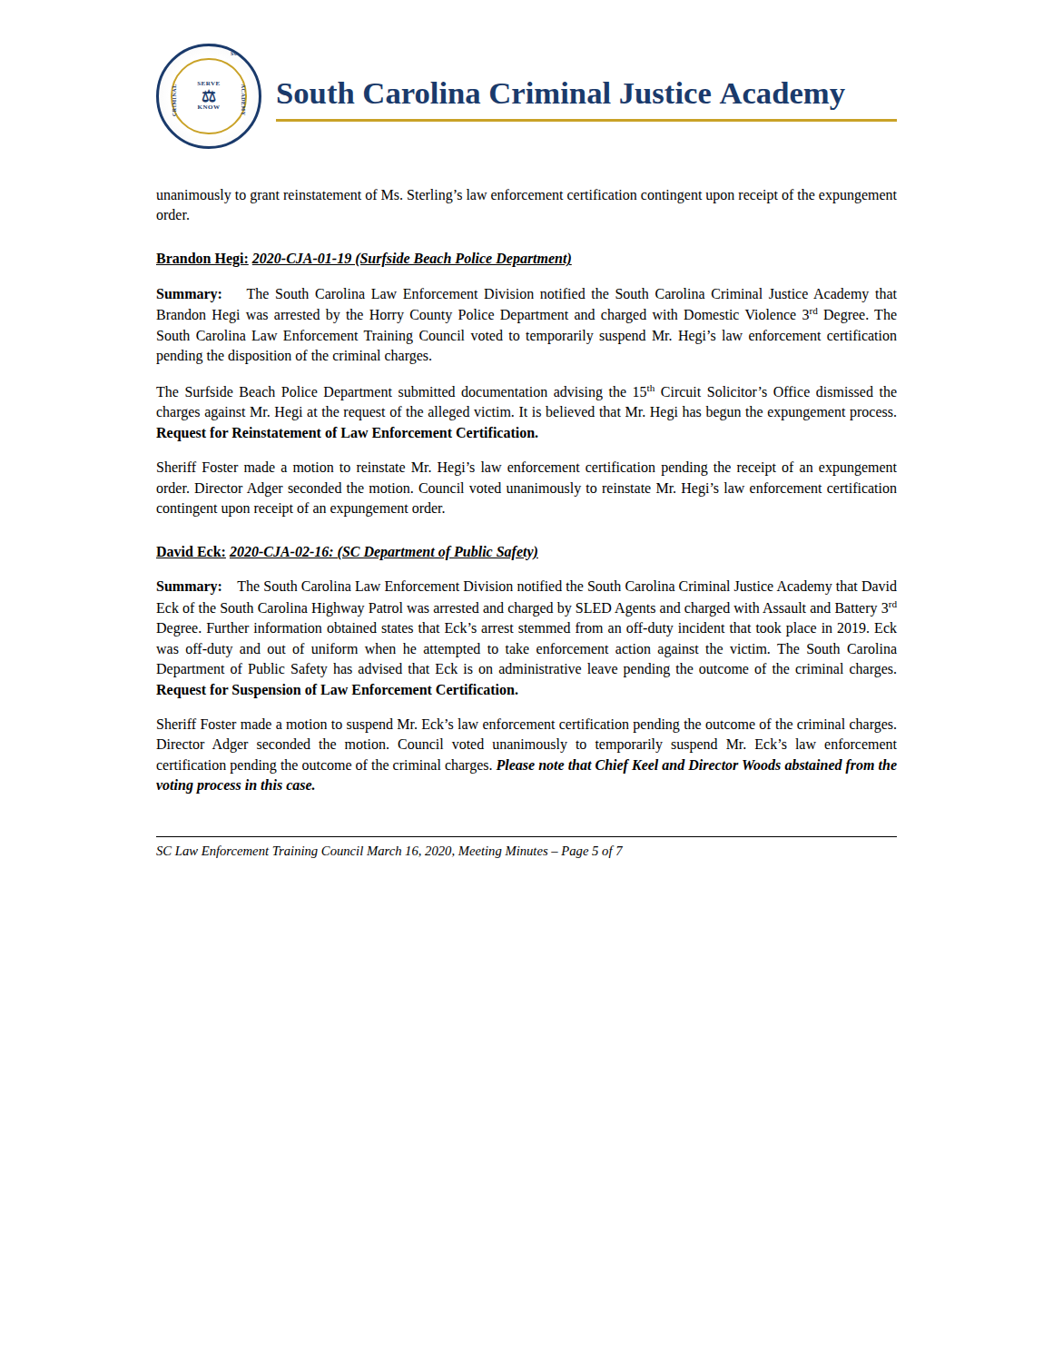SOUTH CAROLINA JUSTICE CRIMINAL ACADEMY
SERVE
⚖
KNOW
South Carolina Criminal Justice Academy
unanimously to grant reinstatement of Ms. Sterling’s law enforcement certification contingent upon receipt of the expungement order.
Brandon Hegi: 2020-CJA-01-19 (Surfside Beach Police Department)
Summary: The South Carolina Law Enforcement Division notified the South Carolina Criminal Justice Academy that Brandon Hegi was arrested by the Horry County Police Department and charged with Domestic Violence 3rd Degree. The South Carolina Law Enforcement Training Council voted to temporarily suspend Mr. Hegi’s law enforcement certification pending the disposition of the criminal charges.
The Surfside Beach Police Department submitted documentation advising the 15th Circuit Solicitor’s Office dismissed the charges against Mr. Hegi at the request of the alleged victim. It is believed that Mr. Hegi has begun the expungement process. Request for Reinstatement of Law Enforcement Certification.
Sheriff Foster made a motion to reinstate Mr. Hegi’s law enforcement certification pending the receipt of an expungement order. Director Adger seconded the motion. Council voted unanimously to reinstate Mr. Hegi’s law enforcement certification contingent upon receipt of an expungement order.
David Eck: 2020-CJA-02-16: (SC Department of Public Safety)
Summary: The South Carolina Law Enforcement Division notified the South Carolina Criminal Justice Academy that David Eck of the South Carolina Highway Patrol was arrested and charged by SLED Agents and charged with Assault and Battery 3rd Degree. Further information obtained states that Eck’s arrest stemmed from an off-duty incident that took place in 2019. Eck was off-duty and out of uniform when he attempted to take enforcement action against the victim. The South Carolina Department of Public Safety has advised that Eck is on administrative leave pending the outcome of the criminal charges. Request for Suspension of Law Enforcement Certification.
Sheriff Foster made a motion to suspend Mr. Eck’s law enforcement certification pending the outcome of the criminal charges. Director Adger seconded the motion. Council voted unanimously to temporarily suspend Mr. Eck’s law enforcement certification pending the outcome of the criminal charges. Please note that Chief Keel and Director Woods abstained from the voting process in this case.
SC Law Enforcement Training Council March 16, 2020, Meeting Minutes – Page 5 of 7